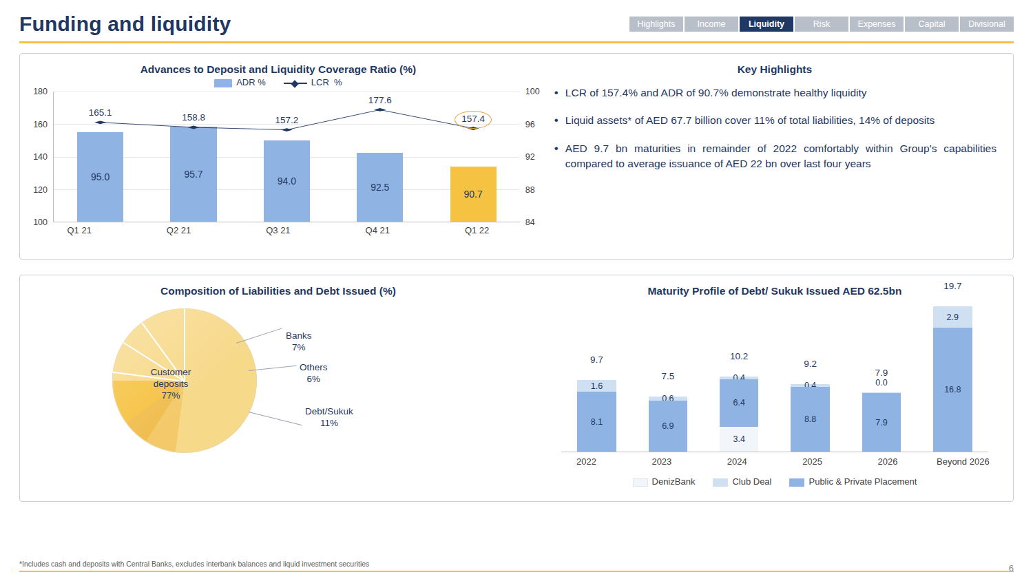Funding and liquidity
Highlights Income Liquidity Risk Expenses Capital Divisional
Advances to Deposit and Liquidity Coverage Ratio (%)
ADR % LCR %
180
160
140
120
100
100
96
92
88
84
95.0
95.7
94.0
92.5
90.7
165.1
158.8
157.2
177.6
157.4
Q1 21
Q2 21
Q3 21
Q4 21
Q1 22
Key Highlights
LCR of 157.4% and ADR of 90.7% demonstrate healthy liquidity
Liquid assets* of AED 67.7 billion cover 11% of total liabilities, 14% of deposits
AED 9.7 bn maturities in remainder of 2022 comfortably within Group’s capabilities compared to average issuance of AED 22 bn over last four years
Composition of Liabilities and Debt Issued (%)
Customer
deposits
77%
Banks
7%
Others
6%
Debt/Sukuk
11%
Maturity Profile of Debt/ Sukuk Issued AED 62.5bn
9.7
1.6
8.1
7.5
0.6
6.9
10.2
0.4
6.4
3.4
9.2
0.4
8.8
7.9
0.0
7.9
19.7
2.9
16.8
2022
2023
2024
2025
2026
Beyond 2026
DenizBank Club Deal Public & Private Placement
*Includes cash and deposits with Central Banks, excludes interbank balances and liquid investment securities
6